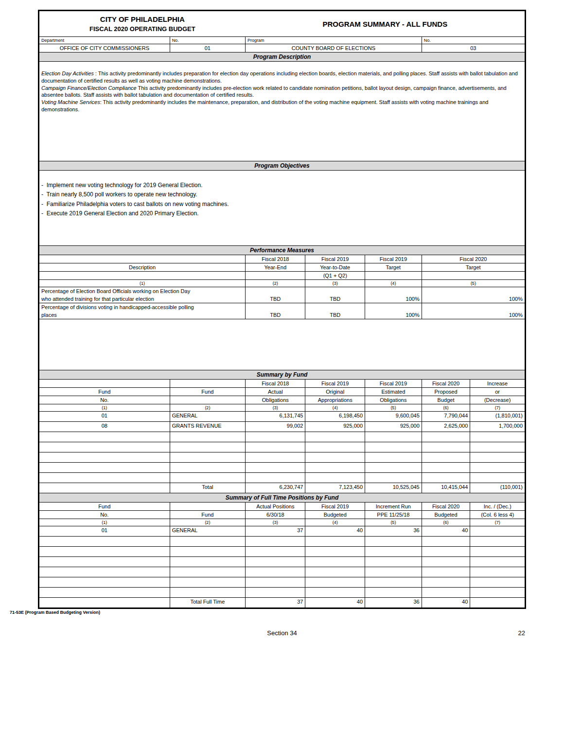| CITY OF PHILADELPHIA FISCAL 2020 OPERATING BUDGET | PROGRAM SUMMARY - ALL FUNDS |
| Department | No. | Program | No. |
| OFFICE OF CITY COMMISSIONERS | 01 | COUNTY BOARD OF ELECTIONS | 03 |
| Program Description |
| Election Day Activities : This activity predominantly includes preparation for election day operations including election boards, election materials, and polling places. Staff assists with ballot tabulation and documentation of certified results as well as voting machine demonstrations. Campaign Finance/Election Compliance This activity predominantly includes pre-election work related to candidate nomination petitions, ballot layout design, campaign finance, advertisements, and absentee ballots. Staff assists with ballot tabulation and documentation of certified results. Voting Machine Services : This activity predominantly includes the maintenance, preparation, and distribution of the voting machine equipment. Staff assists with voting machine trainings and demonstrations. |
| Program Objectives |
| - Implement new voting technology for 2019 General Election. - Train nearly 8,500 poll workers to operate new technology. - Familiarize Philadelphia voters to cast ballots on new voting machines. - Execute 2019 General Election and 2020 Primary Election. |
| Performance Measures |
| | Fiscal 2018 | Fiscal 2019 | Fiscal 2019 | Fiscal 2020 |
| Description | Year-End | Year-to-Date | Target | Target |
| | | (Q1 + Q2) | | |
| (1) | (2) | (3) | (4) | (5) |
| Percentage of Election Board Officials working on Election Day | | | | |
| who attended training for that particular election | TBD | TBD | 100% | 100% |
| Percentage of divisions voting in handicapped-accessible polling | | | | |
| places | TBD | TBD | 100% | 100% |
| Summary by Fund |
| | | Fiscal 2018 | Fiscal 2019 | Fiscal 2019 | Fiscal 2020 | Increase |
| Fund | Fund | Actual | Original | Estimated | Proposed | or |
| No. | | Obligations | Appropriations | Obligations | Budget | (Decrease) |
| (1) | (2) | (3) | (4) | (5) | (6) | (7) |
| 01 | GENERAL | 6,131,745 | 6,198,450 | 9,600,045 | 7,790,044 | (1,810,001) |
| 08 | GRANTS REVENUE | 99,002 | 925,000 | 925,000 | 2,625,000 | 1,700,000 |
| | Total | 6,230,747 | 7,123,450 | 10,525,045 | 10,415,044 | (110,001) |
| Summary of Full Time Positions by Fund |
| Fund | | Actual Positions | Fiscal 2019 | Increment Run | Fiscal 2020 | Inc. / (Dec.) |
| No. | Fund | 6/30/18 | Budgeted | PPE 11/25/18 | Budgeted | (Col. 6 less 4) |
| (1) | (2) | (3) | (4) | (5) | (6) | (7) |
| 01 | GENERAL | 37 | 40 | 36 | 40 | |
| | Total Full Time | 37 | 40 | 36 | 40 | |
71-53E (Program Based Budgeting Version)
Section 34 22